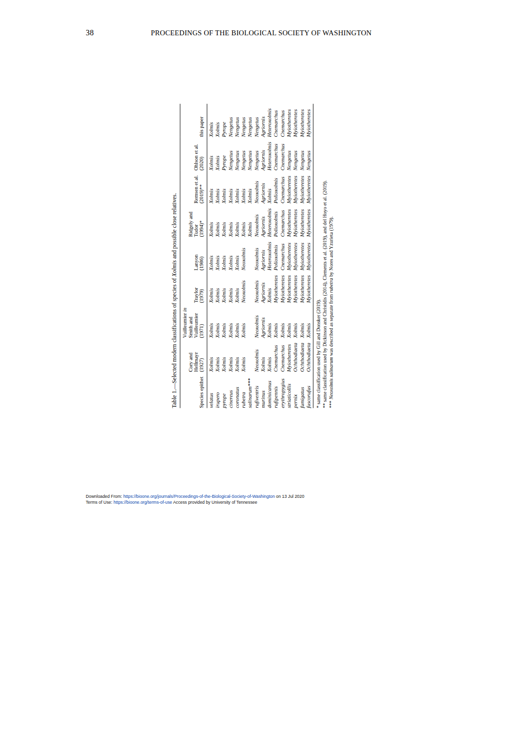38 Proceedings of the Biological Society of Washington
Table 1.—Selected modern classifications of species of Xolmis and possible close relatives.
| Species epithet | Cory and Hellmayr (1927) | Vuilleumier in Smith and Vuilleumier (1971) | Traylor (1979) | Lanyon (1986) | Ridgely and Tudor (1994)* | Remsen et al. (2019)** | Ohlson et al. (2020) | this paper |
| --- | --- | --- | --- | --- | --- | --- | --- | --- |
| velatus | Xolmis | Xolmis | Xolmis | Xolmis | Xolmis | Xolmis | Xolmis | Xolmis |
| irupero | Xolmis | Xolmis | Xolmis | Xolmis | Xolmis | Xolmis | Xolmis | Xolmis |
| pyrope | Xolmis | Xolmis | Xolmis | Xolmis | Xolmis | Xolmis | Pyrope | Pyrope |
| cinereus | Xolmis | Xolmis | Xolmis | Xolmis | Xolmis | Xolmis | Nengetus | Nengetus |
| coronatus | Xolmis | Xolmis | Xolmis | Xolmis | Xolmis | Xolmis | Nengetus | Nengetus |
| rubetra | Xolmis | Xolmis | Neoxolmis | Neoxolmis | Xolmis | Xolmis | Nengetus | Nengetus |
| salinarum*** | | | | | Xolmis | Xolmis | Nengetus | Nengetus |
| rufiventris | Neoxolmis | Neoxolmis | Neoxolmis | Neoxolmis | Neoxolmis | Neoxolmis | Nengetus | Nengetus |
| murinus | Xolmis | Agriornis | Agriornis | Agriornis | Agriornis | Agriornis | Agriornis | Agriornis |
| dominicanus | Xolmis | Xolmis | Xolmis | Heteroxolmis | Heteroxolmis | Xolmis | Heteroxolmis | Heteroxolmis |
| rufipennis | Cnemarchus | Xolmis | Myiotheretes | Polioxolmis | Polioxolmis | Polioxolmis | Cnemarchus | Cnemarchus |
| erythropygius | Cnemarchus | Xolmis | Myiotheretes | Cnemarchus | Cnemarchus | Cnemarchus | Cnemarchus | Cnemarchus |
| striaticollis | Myiotheretes | Xolmis | Myiotheretes | Myiotheretes | Myiotheretes | Myiotheretes | Nengetus | Myiotheretes |
| pernix | Ochthodiaeta | Xolmis | Myiotheretes | Myiotheretes | Myiotheretes | Myiotheretes | Nengetus | Myiotheretes |
| fumigatus | Ochthodiaeta | Xolmis | Myiotheretes | Myiotheretes | Myiotheretes | Myiotheretes | Nengetus | Myiotheretes |
| fuscorufus | Ochthodiaeta | Xolmis | Myiotheretes | Myiotheretes | Myiotheretes | Myiotheretes | Nengetus | Myiotheretes |
* same classification used by Gill and Donsker (2019).
** same classification used by Dickinson and Christidis (2014), Clements et al. (2019), and del Hoyo et al. (2019).
*** Neoxolmis salinarum was described as separate from rubetra by Nores and Yzurieta (1979).
Downloaded From: https://bioone.org/journals/Proceedings-of-the-Biological-Society-of-Washington on 13 Jul 2020
Terms of Use: https://bioone.org/terms-of-use Access provided by University of Tennessee